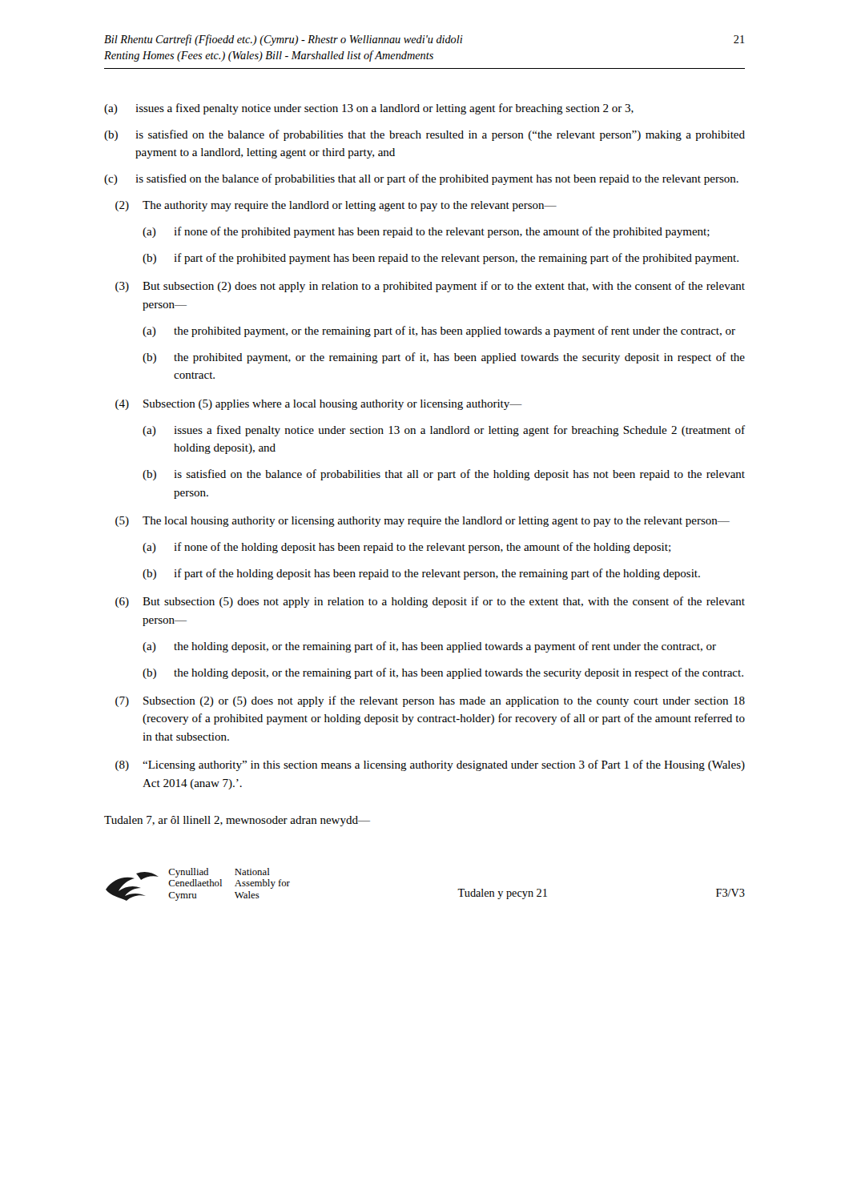21 Bil Rhentu Cartrefi (Ffioedd etc.) (Cymru) - Rhestr o Welliannau wedi'u didoli
Renting Homes (Fees etc.) (Wales) Bill - Marshalled list of Amendments
(a) issues a fixed penalty notice under section 13 on a landlord or letting agent for breaching section 2 or 3,
(b) is satisfied on the balance of probabilities that the breach resulted in a person (“the relevant person”) making a prohibited payment to a landlord, letting agent or third party, and
(c) is satisfied on the balance of probabilities that all or part of the prohibited payment has not been repaid to the relevant person.
(2) The authority may require the landlord or letting agent to pay to the relevant person—
(a) if none of the prohibited payment has been repaid to the relevant person, the amount of the prohibited payment;
(b) if part of the prohibited payment has been repaid to the relevant person, the remaining part of the prohibited payment.
(3) But subsection (2) does not apply in relation to a prohibited payment if or to the extent that, with the consent of the relevant person—
(a) the prohibited payment, or the remaining part of it, has been applied towards a payment of rent under the contract, or
(b) the prohibited payment, or the remaining part of it, has been applied towards the security deposit in respect of the contract.
(4) Subsection (5) applies where a local housing authority or licensing authority—
(a) issues a fixed penalty notice under section 13 on a landlord or letting agent for breaching Schedule 2 (treatment of holding deposit), and
(b) is satisfied on the balance of probabilities that all or part of the holding deposit has not been repaid to the relevant person.
(5) The local housing authority or licensing authority may require the landlord or letting agent to pay to the relevant person—
(a) if none of the holding deposit has been repaid to the relevant person, the amount of the holding deposit;
(b) if part of the holding deposit has been repaid to the relevant person, the remaining part of the holding deposit.
(6) But subsection (5) does not apply in relation to a holding deposit if or to the extent that, with the consent of the relevant person—
(a) the holding deposit, or the remaining part of it, has been applied towards a payment of rent under the contract, or
(b) the holding deposit, or the remaining part of it, has been applied towards the security deposit in respect of the contract.
(7) Subsection (2) or (5) does not apply if the relevant person has made an application to the county court under section 18 (recovery of a prohibited payment or holding deposit by contract-holder) for recovery of all or part of the amount referred to in that subsection.
(8)“Licensing authority” in this section means a licensing authority designated under section 3 of Part 1 of the Housing (Wales) Act 2014 (anaw 7).’.
Tudalen 7, ar ôl llinell 2, mewnosoder adran newydd—
Cynulliad Cenedlaethol Cymru
National Assembly for Wales
Tudalen y pecyn 21
F3/V3